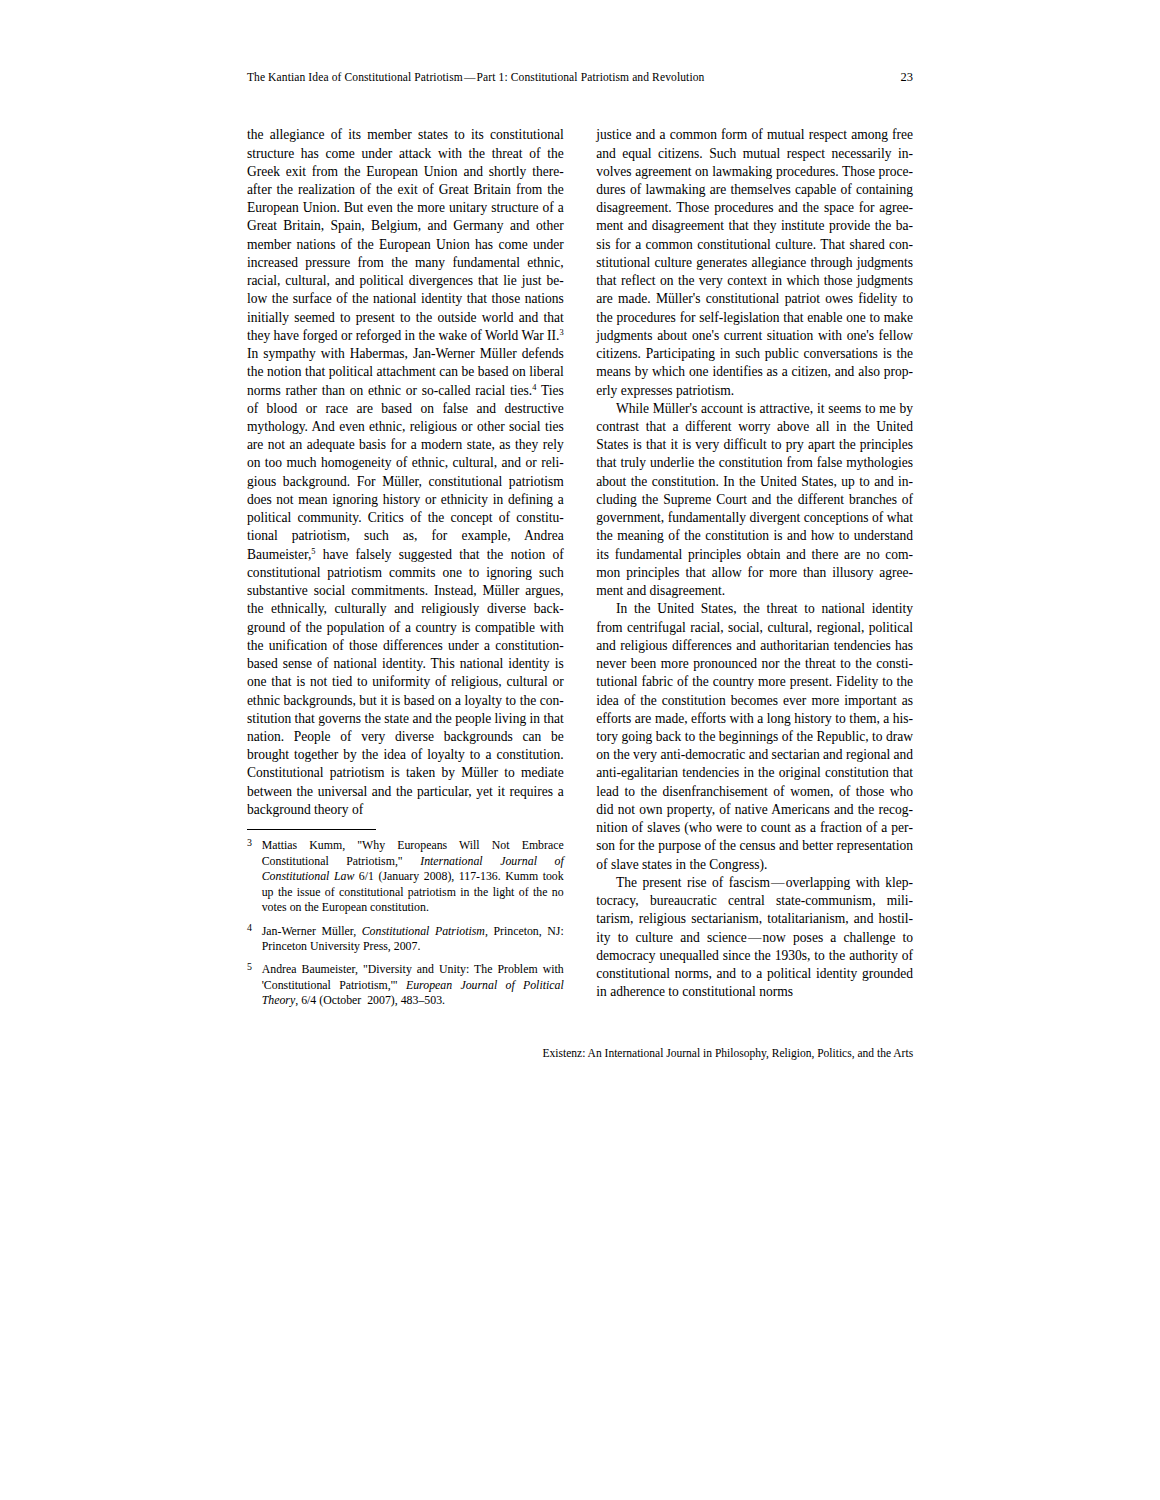The Kantian Idea of Constitutional Patriotism — Part 1: Constitutional Patriotism and Revolution 23
the allegiance of its member states to its constitutional structure has come under attack with the threat of the Greek exit from the European Union and shortly thereafter the realization of the exit of Great Britain from the European Union. But even the more unitary structure of a Great Britain, Spain, Belgium, and Germany and other member nations of the European Union has come under increased pressure from the many fundamental ethnic, racial, cultural, and political divergences that lie just below the surface of the national identity that those nations initially seemed to present to the outside world and that they have forged or reforged in the wake of World War II.3 In sympathy with Habermas, Jan-Werner Müller defends the notion that political attachment can be based on liberal norms rather than on ethnic or so-called racial ties.4 Ties of blood or race are based on false and destructive mythology. And even ethnic, religious or other social ties are not an adequate basis for a modern state, as they rely on too much homogeneity of ethnic, cultural, and or religious background. For Müller, constitutional patriotism does not mean ignoring history or ethnicity in defining a political community. Critics of the concept of constitutional patriotism, such as, for example, Andrea Baumeister,5 have falsely suggested that the notion of constitutional patriotism commits one to ignoring such substantive social commitments. Instead, Müller argues, the ethnically, culturally and religiously diverse background of the population of a country is compatible with the unification of those differences under a constitution-based sense of national identity. This national identity is one that is not tied to uniformity of religious, cultural or ethnic backgrounds, but it is based on a loyalty to the constitution that governs the state and the people living in that nation. People of very diverse backgrounds can be brought together by the idea of loyalty to a constitution. Constitutional patriotism is taken by Müller to mediate between the universal and the particular, yet it requires a background theory of
3 Mattias Kumm, "Why Europeans Will Not Embrace Constitutional Patriotism," International Journal of Constitutional Law 6/1 (January 2008), 117-136. Kumm took up the issue of constitutional patriotism in the light of the no votes on the European constitution.
4 Jan-Werner Müller, Constitutional Patriotism, Princeton, NJ: Princeton University Press, 2007.
5 Andrea Baumeister, "Diversity and Unity: The Problem with 'Constitutional Patriotism,'" European Journal of Political Theory, 6/4 (October 2007), 483–503.
justice and a common form of mutual respect among free and equal citizens. Such mutual respect necessarily involves agreement on lawmaking procedures. Those procedures of lawmaking are themselves capable of containing disagreement. Those procedures and the space for agreement and disagreement that they institute provide the basis for a common constitutional culture. That shared constitutional culture generates allegiance through judgments that reflect on the very context in which those judgments are made. Müller's constitutional patriot owes fidelity to the procedures for self-legislation that enable one to make judgments about one's current situation with one's fellow citizens. Participating in such public conversations is the means by which one identifies as a citizen, and also properly expresses patriotism.
While Müller's account is attractive, it seems to me by contrast that a different worry above all in the United States is that it is very difficult to pry apart the principles that truly underlie the constitution from false mythologies about the constitution. In the United States, up to and including the Supreme Court and the different branches of government, fundamentally divergent conceptions of what the meaning of the constitution is and how to understand its fundamental principles obtain and there are no common principles that allow for more than illusory agreement and disagreement.
In the United States, the threat to national identity from centrifugal racial, social, cultural, regional, political and religious differences and authoritarian tendencies has never been more pronounced nor the threat to the constitutional fabric of the country more present. Fidelity to the idea of the constitution becomes ever more important as efforts are made, efforts with a long history to them, a history going back to the beginnings of the Republic, to draw on the very anti-democratic and sectarian and regional and anti-egalitarian tendencies in the original constitution that lead to the disenfranchisement of women, of those who did not own property, of native Americans and the recognition of slaves (who were to count as a fraction of a person for the purpose of the census and better representation of slave states in the Congress).
The present rise of fascism — overlapping with kleptocracy, bureaucratic central state-communism, militarism, religious sectarianism, totalitarianism, and hostility to culture and science — now poses a challenge to democracy unequalled since the 1930s, to the authority of constitutional norms, and to a political identity grounded in adherence to constitutional norms
Existenz: An International Journal in Philosophy, Religion, Politics, and the Arts